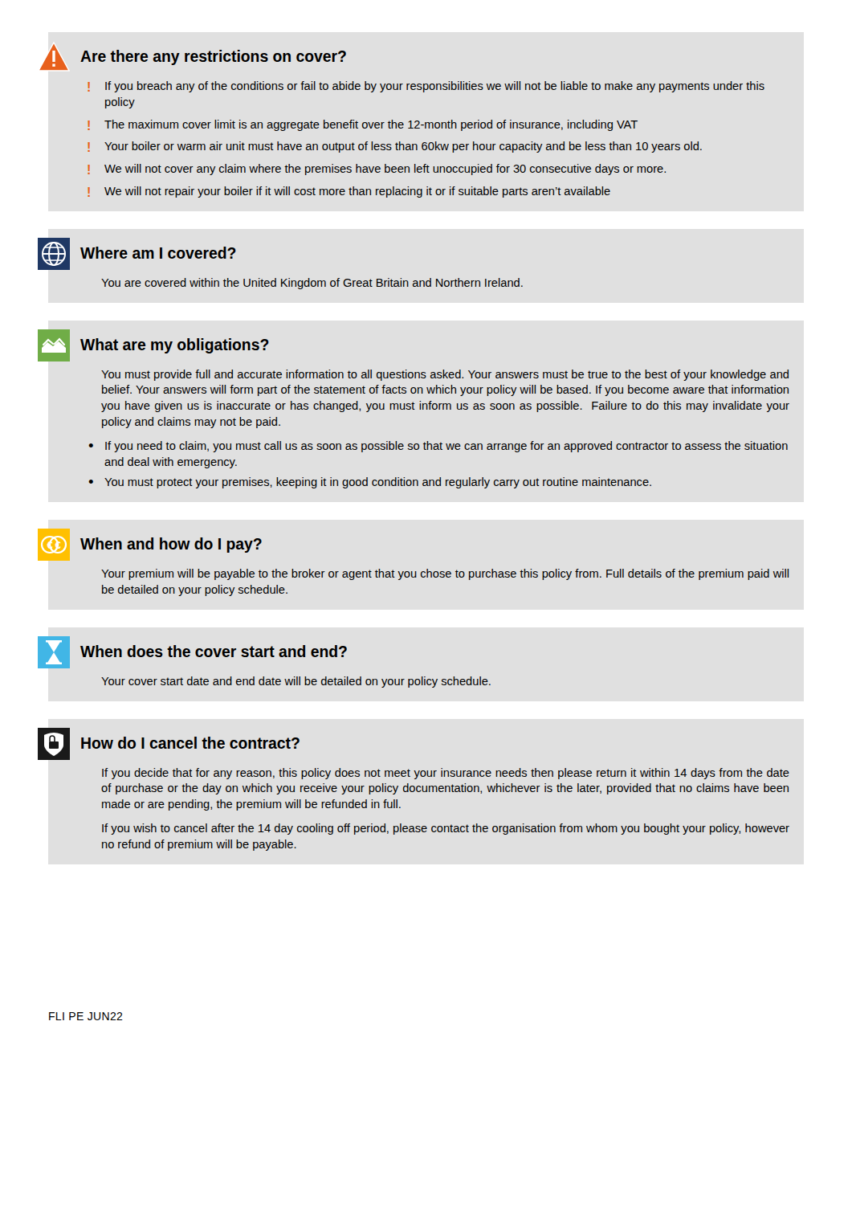Are there any restrictions on cover?
If you breach any of the conditions or fail to abide by your responsibilities we will not be liable to make any payments under this policy
The maximum cover limit is an aggregate benefit over the 12-month period of insurance, including VAT
Your boiler or warm air unit must have an output of less than 60kw per hour capacity and be less than 10 years old.
We will not cover any claim where the premises have been left unoccupied for 30 consecutive days or more.
We will not repair your boiler if it will cost more than replacing it or if suitable parts aren’t available
Where am I covered?
You are covered within the United Kingdom of Great Britain and Northern Ireland.
What are my obligations?
You must provide full and accurate information to all questions asked. Your answers must be true to the best of your knowledge and belief. Your answers will form part of the statement of facts on which your policy will be based. If you become aware that information you have given us is inaccurate or has changed, you must inform us as soon as possible. Failure to do this may invalidate your policy and claims may not be paid.
If you need to claim, you must call us as soon as possible so that we can arrange for an approved contractor to assess the situation and deal with emergency.
You must protect your premises, keeping it in good condition and regularly carry out routine maintenance.
€ €
When and how do I pay?
Your premium will be payable to the broker or agent that you chose to purchase this policy from. Full details of the premium paid will be detailed on your policy schedule.
When does the cover start and end?
Your cover start date and end date will be detailed on your policy schedule.
How do I cancel the contract?
If you decide that for any reason, this policy does not meet your insurance needs then please return it within 14 days from the date of purchase or the day on which you receive your policy documentation, whichever is the later, provided that no claims have been made or are pending, the premium will be refunded in full.
If you wish to cancel after the 14 day cooling off period, please contact the organisation from whom you bought your policy, however no refund of premium will be payable.
FLI PE JUN22